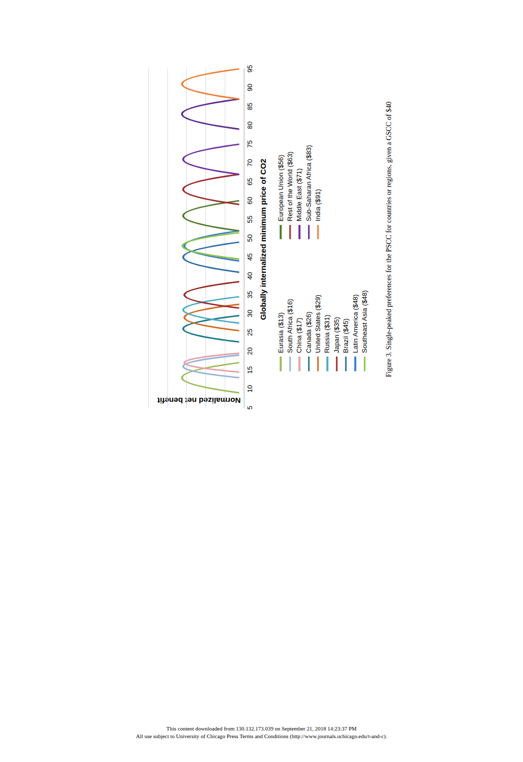Normalized net benefit
x mapping: value 5 -> 0 px, value 95 -> 900 px => px = (v-5)*10
5 10 15 20 25 30 35 40 45 50 55 60 65 70 75 80 85 90 95
Globally internalized minimum price of CO2
Eurasia ($13)
European Union ($56)
South Africa ($16)
Rest of the World ($63)
China ($17)
Middle East ($71)
Canada ($26)
Sub-Saharan Africa ($83)
United States ($29)
India ($91)
Russia ($31)
Japan ($35)
Brazil ($45)
Latin America ($48)
Southeast Asia ($48)
Figure 3. Single-peaked preferences for the PSCC for countries or regions, given a GSCC of $40
This content downloaded from 130.132.173.039 on September 21, 2018 14:23:37 PM
All use subject to University of Chicago Press Terms and Conditions (http://www.journals.uchicago.edu/t-and-c).